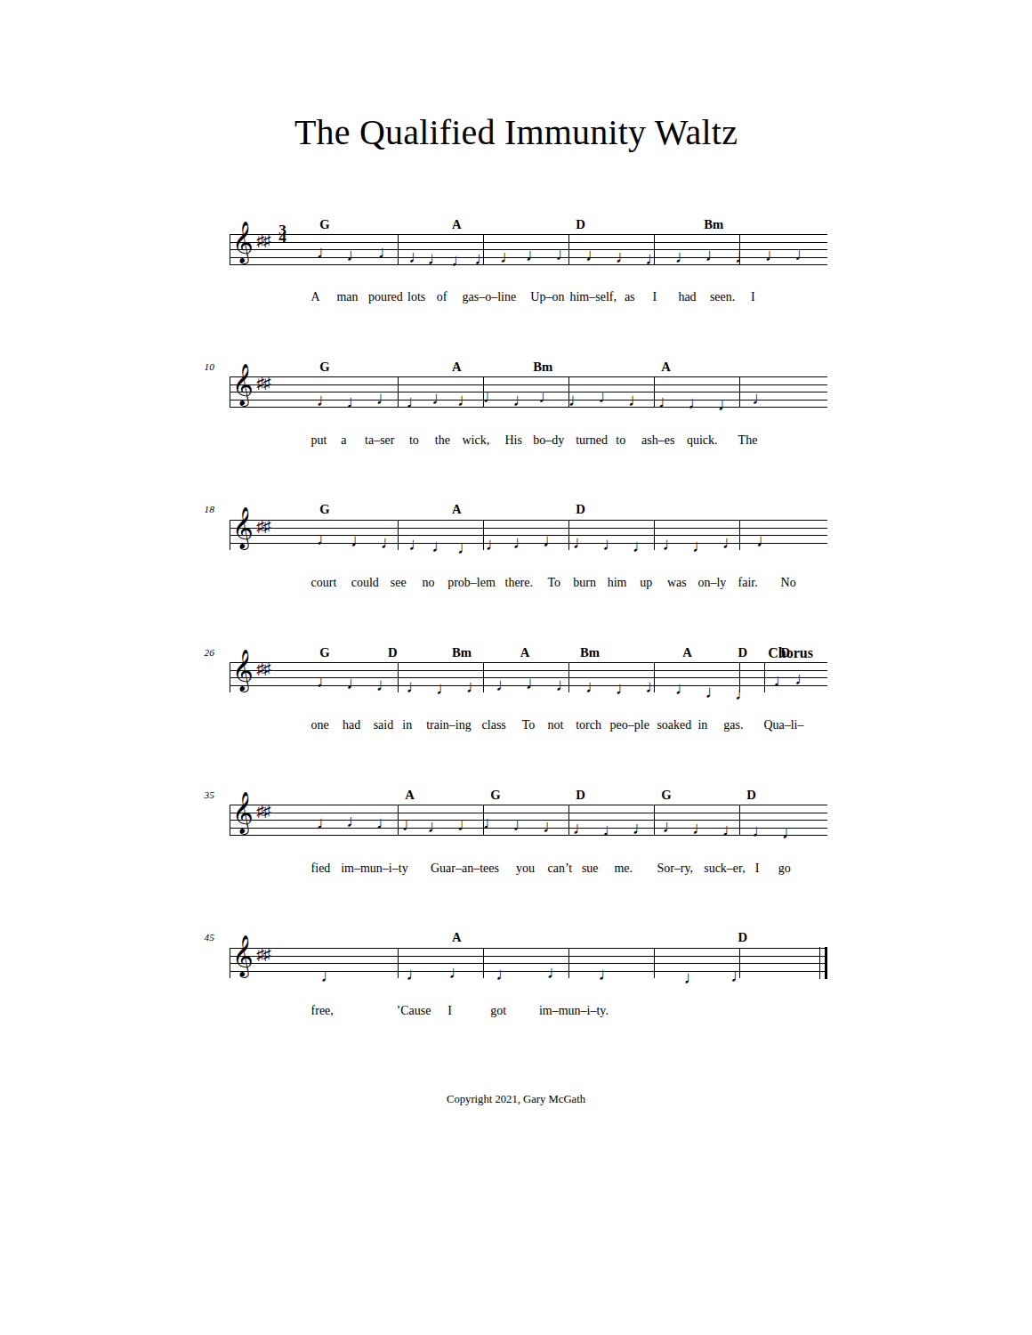The Qualified Immunity Waltz
G A D Bm
𝄞 ♯♯ 34
♩ ♩ ♩ ♩ ♩ ♩ ♩ ♩ ♩ ♩ ♩ ♩ ♩ ♩ ♩ ♩ ♩ ♩
A man poured lots of gas–o–line Up–on him–self, as I had seen. I
10
G A Bm A
𝄞 ♯♯
♩ ♩ ♩ ♩ ♩ ♩ ♩ ♩ ♩ ♩ ♩ ♩ ♩ ♩ ♩ ♩
put a ta–ser to the wick, His bo–dy turned to ash–es quick. The
18
G A D
𝄞 ♯♯
♩ ♩ ♩ ♩ ♩ ♩ ♩ ♩ ♩ ♩ ♩ ♩ ♩ ♩ ♩ ♩
court could see no prob–lem there. To burn him up was on–ly fair. No
26
G D Bm A Bm A D D Chorus
𝄞 ♯♯
♩ ♩ ♩ ♩ ♩ ♩ ♩ ♩ ♩ ♩ ♩ ♩ ♩ ♩ ♩ ♩ ♩
one had said in train–ing class To not torch peo–ple soaked in gas. Qua–li–
35
A G D G D
𝄞 ♯♯
♩ ♩ ♩ ♩ ♩ ♩ ♩ ♩ ♩ ♩ ♩ ♩ ♩ ♩ ♩ ♩ ♩
fied im–mun–i–ty Guar–an–tees you can’t sue me. Sor–ry, suck–er, I go
45
A D
𝄞 ♯♯
♩ ♩ ♩ ♩ ♩ ♩ ♩ ♩
free, ’Cause I got im–mun–i–ty.
Copyright 2021, Gary McGath